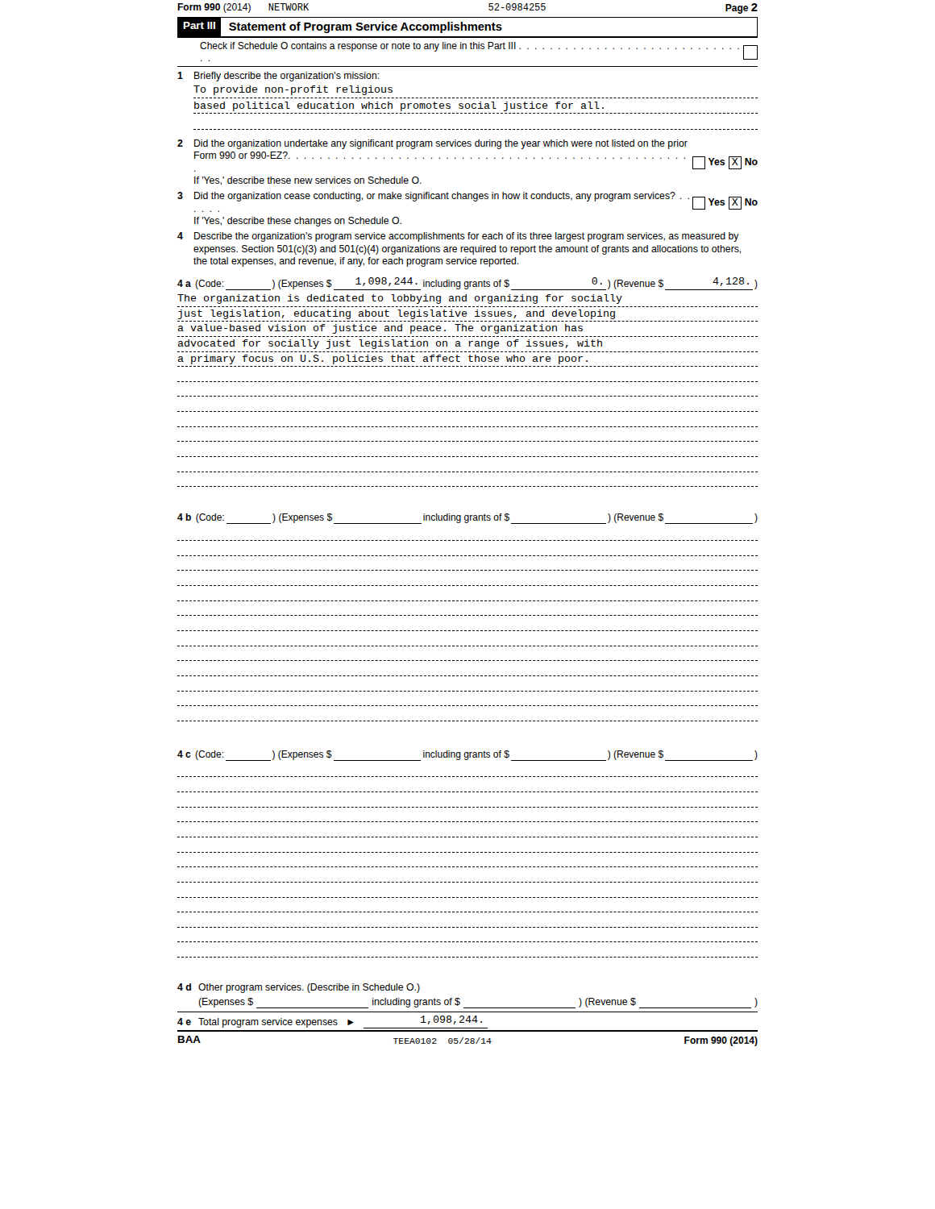Form 990 (2014) NETWORK
52-0984255
Page 2
Part III
Statement of Program Service Accomplishments
Check if Schedule O contains a response or note to any line in this Part III . . . . . . . . . . . . . . . . . . . . . . . . . . . . . . .
1
Briefly describe the organization's mission:
To provide non-profit religious
based political education which promotes social justice for all.
2
Did the organization undertake any significant program services during the year which were not listed on the prior
Form 990 or 990-EZ?. . . . . . . . . . . . . . . . . . . . . . . . . . . . . . . . . . . . . . . . . . . . . . . . . . . .
Yes X No
If 'Yes,' describe these new services on Schedule O.
3
Did the organization cease conducting, or make significant changes in how it conducts, any program services? . . . . . .
Yes X No
If 'Yes,' describe these changes on Schedule O.
4
Describe the organization's program service accomplishments for each of its three largest program services, as measured by expenses. Section 501(c)(3) and 501(c)(4) organizations are required to report the amount of grants and allocations to others, the total expenses, and revenue, if any, for each program service reported.
4 a (Code: ) (Expenses $ 1,098,244. including grants of $ 0.) (Revenue $ 4,128.)
The organization is dedicated to lobbying and organizing for socially
just legislation, educating about legislative issues, and developing
a value-based vision of justice and peace. The organization has
advocated for socially just legislation on a range of issues, with
a primary focus on U.S. policies that affect those who are poor.
4 b (Code: ) (Expenses $ including grants of $ ) (Revenue $ )
4 c (Code: ) (Expenses $ including grants of $ ) (Revenue $ )
4 d
Other program services. (Describe in Schedule O.)
(Expenses $ including grants of $ ) (Revenue $ )
4 e
Total program service expenses
►
1,098,244.
BAA
TEEA0102 05/28/14
Form 990 (2014)